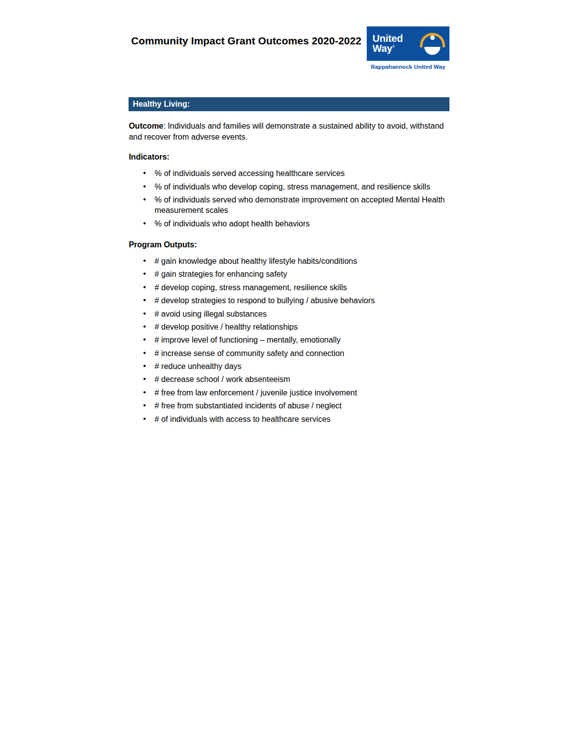Community Impact Grant Outcomes 2020-2022
United
Way®
Rappahannock United Way
Healthy Living:
Outcome: Individuals and families will demonstrate a sustained ability to avoid, withstand and recover from adverse events.
Indicators:
% of individuals served accessing healthcare services
% of individuals who develop coping, stress management, and resilience skills
% of individuals served who demonstrate improvement on accepted Mental Health measurement scales
% of individuals who adopt health behaviors
Program Outputs:
# gain knowledge about healthy lifestyle habits/conditions
# gain strategies for enhancing safety
# develop coping, stress management, resilience skills
# develop strategies to respond to bullying / abusive behaviors
# avoid using illegal substances
# develop positive / healthy relationships
# improve level of functioning – mentally, emotionally
# increase sense of community safety and connection
# reduce unhealthy days
# decrease school / work absenteeism
# free from law enforcement / juvenile justice involvement
# free from substantiated incidents of abuse / neglect
# of individuals with access to healthcare services